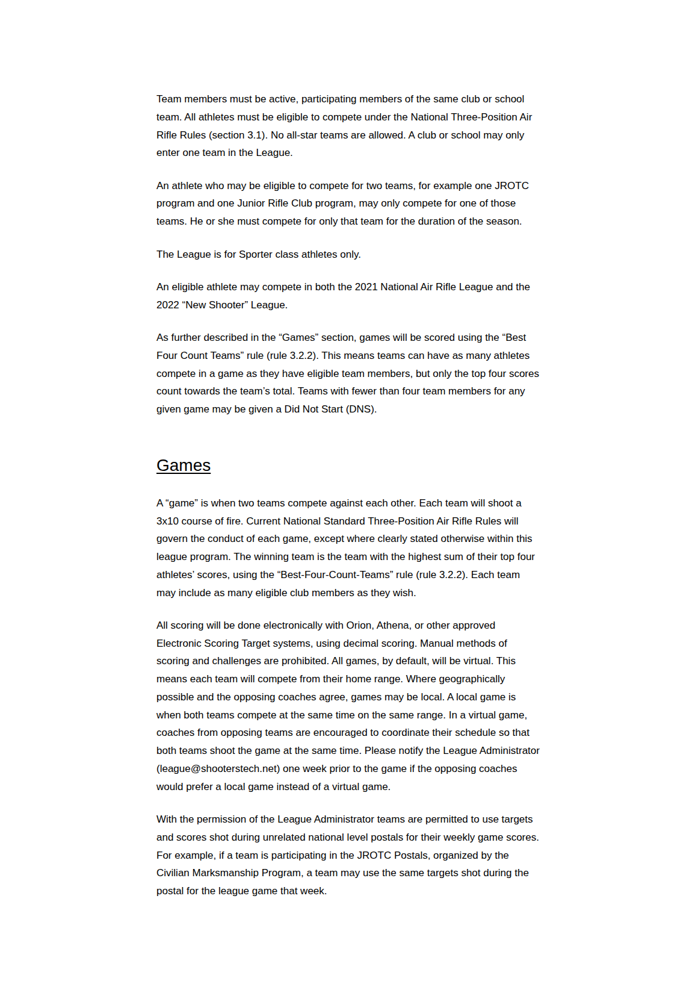Team members must be active, participating members of the same club or school team. All athletes must be eligible to compete under the National Three-Position Air Rifle Rules (section 3.1). No all-star teams are allowed. A club or school may only enter one team in the League.
An athlete who may be eligible to compete for two teams, for example one JROTC program and one Junior Rifle Club program, may only compete for one of those teams. He or she must compete for only that team for the duration of the season.
The League is for Sporter class athletes only.
An eligible athlete may compete in both the 2021 National Air Rifle League and the 2022 “New Shooter” League.
As further described in the “Games” section, games will be scored using the “Best Four Count Teams” rule (rule 3.2.2). This means teams can have as many athletes compete in a game as they have eligible team members, but only the top four scores count towards the team’s total. Teams with fewer than four team members for any given game may be given a Did Not Start (DNS).
Games
A “game” is when two teams compete against each other. Each team will shoot a 3x10 course of fire. Current National Standard Three-Position Air Rifle Rules will govern the conduct of each game, except where clearly stated otherwise within this league program. The winning team is the team with the highest sum of their top four athletes’ scores, using the “Best-Four-Count-Teams” rule (rule 3.2.2). Each team may include as many eligible club members as they wish.
All scoring will be done electronically with Orion, Athena, or other approved Electronic Scoring Target systems, using decimal scoring. Manual methods of scoring and challenges are prohibited. All games, by default, will be virtual. This means each team will compete from their home range. Where geographically possible and the opposing coaches agree, games may be local. A local game is when both teams compete at the same time on the same range. In a virtual game, coaches from opposing teams are encouraged to coordinate their schedule so that both teams shoot the game at the same time. Please notify the League Administrator (league@shooterstech.net) one week prior to the game if the opposing coaches would prefer a local game instead of a virtual game.
With the permission of the League Administrator teams are permitted to use targets and scores shot during unrelated national level postals for their weekly game scores. For example, if a team is participating in the JROTC Postals, organized by the Civilian Marksmanship Program, a team may use the same targets shot during the postal for the league game that week.